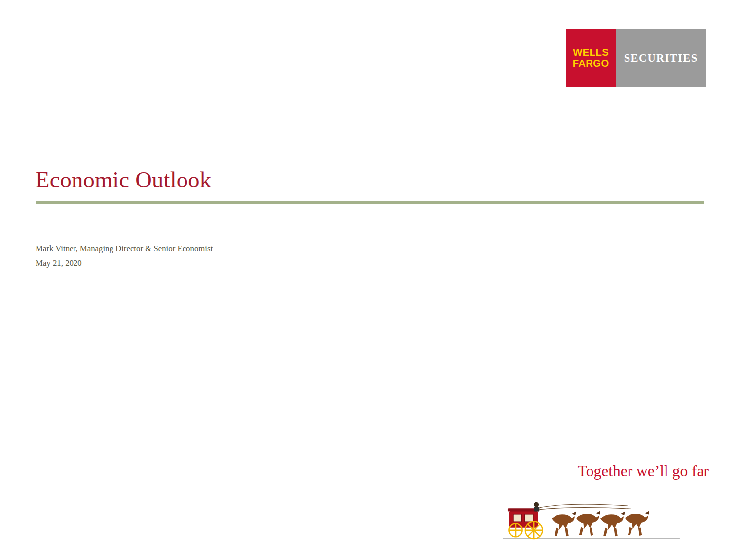WELLS FARGO
SECURITIES
Economic Outlook
Mark Vitner, Managing Director & Senior Economist
May 21, 2020
Together we’ll go far